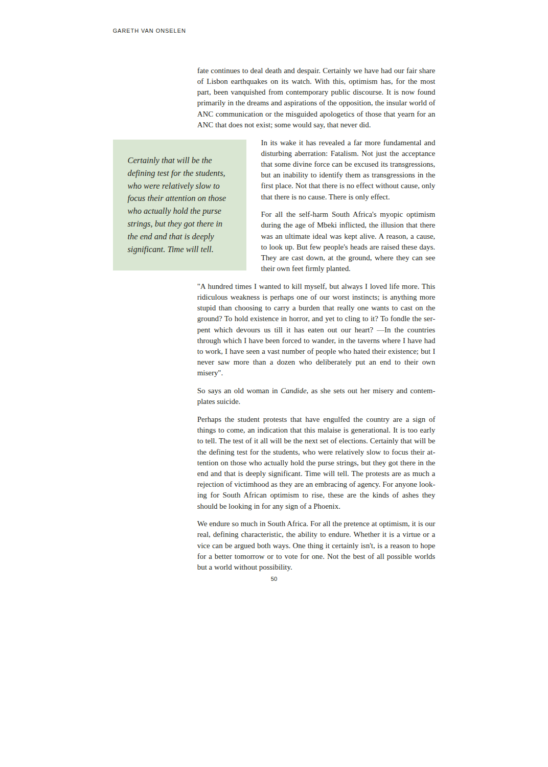Gareth van Onselen
fate continues to deal death and despair. Certainly we have had our fair share of Lisbon earthquakes on its watch. With this, optimism has, for the most part, been vanquished from contemporary public discourse. It is now found primarily in the dreams and aspirations of the opposition, the insular world of ANC communication or the misguided apologetics of those that yearn for an ANC that does not exist; some would say, that never did.
Certainly that will be the defining test for the students, who were relatively slow to focus their attention on those who actually hold the purse strings, but they got there in the end and that is deeply significant. Time will tell.
In its wake it has revealed a far more fundamental and disturbing aberration: Fatalism. Not just the acceptance that some divine force can be excused its transgressions, but an inability to identify them as transgressions in the first place. Not that there is no effect without cause, only that there is no cause. There is only effect.
For all the self-harm South Africa's myopic optimism during the age of Mbeki inflicted, the illusion that there was an ultimate ideal was kept alive. A reason, a cause, to look up. But few people's heads are raised these days. They are cast down, at the ground, where they can see their own feet firmly planted.
"A hundred times I wanted to kill myself, but always I loved life more. This ridiculous weakness is perhaps one of our worst instincts; is anything more stupid than choosing to carry a burden that really one wants to cast on the ground? To hold existence in horror, and yet to cling to it? To fondle the serpent which devours us till it has eaten out our heart? —In the countries through which I have been forced to wander, in the taverns where I have had to work, I have seen a vast number of people who hated their existence; but I never saw more than a dozen who deliberately put an end to their own misery".
So says an old woman in Candide, as she sets out her misery and contemplates suicide.
Perhaps the student protests that have engulfed the country are a sign of things to come, an indication that this malaise is generational. It is too early to tell. The test of it all will be the next set of elections. Certainly that will be the defining test for the students, who were relatively slow to focus their attention on those who actually hold the purse strings, but they got there in the end and that is deeply significant. Time will tell. The protests are as much a rejection of victimhood as they are an embracing of agency. For anyone looking for South African optimism to rise, these are the kinds of ashes they should be looking in for any sign of a Phoenix.
We endure so much in South Africa. For all the pretence at optimism, it is our real, defining characteristic, the ability to endure. Whether it is a virtue or a vice can be argued both ways. One thing it certainly isn't, is a reason to hope for a better tomorrow or to vote for one. Not the best of all possible worlds but a world without possibility.
50